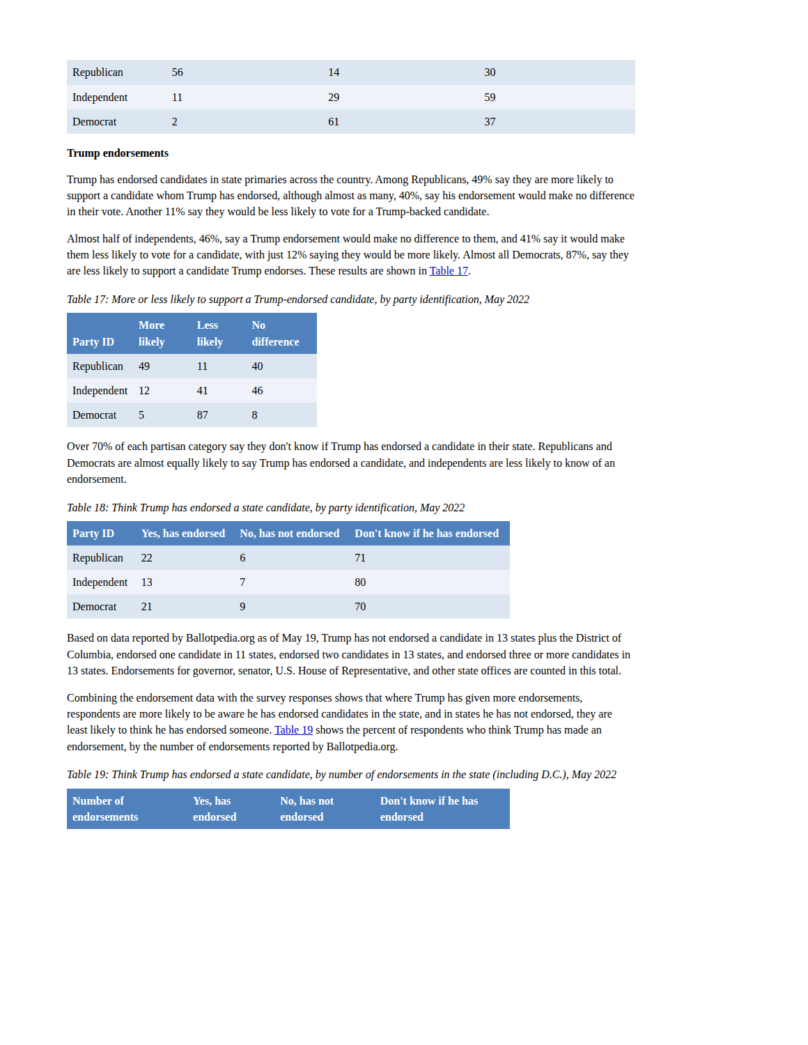| Republican | 56 | 14 | 30 |
| Independent | 11 | 29 | 59 |
| Democrat | 2 | 61 | 37 |
Trump endorsements
Trump has endorsed candidates in state primaries across the country. Among Republicans, 49% say they are more likely to support a candidate whom Trump has endorsed, although almost as many, 40%, say his endorsement would make no difference in their vote. Another 11% say they would be less likely to vote for a Trump-backed candidate.
Almost half of independents, 46%, say a Trump endorsement would make no difference to them, and 41% say it would make them less likely to vote for a candidate, with just 12% saying they would be more likely. Almost all Democrats, 87%, say they are less likely to support a candidate Trump endorses. These results are shown in Table 17.
Table 17: More or less likely to support a Trump-endorsed candidate, by party identification, May 2022
| Party ID | More likely | Less likely | No difference |
| --- | --- | --- | --- |
| Republican | 49 | 11 | 40 |
| Independent | 12 | 41 | 46 |
| Democrat | 5 | 87 | 8 |
Over 70% of each partisan category say they don't know if Trump has endorsed a candidate in their state. Republicans and Democrats are almost equally likely to say Trump has endorsed a candidate, and independents are less likely to know of an endorsement.
Table 18: Think Trump has endorsed a state candidate, by party identification, May 2022
| Party ID | Yes, has endorsed | No, has not endorsed | Don't know if he has endorsed |
| --- | --- | --- | --- |
| Republican | 22 | 6 | 71 |
| Independent | 13 | 7 | 80 |
| Democrat | 21 | 9 | 70 |
Based on data reported by Ballotpedia.org as of May 19, Trump has not endorsed a candidate in 13 states plus the District of Columbia, endorsed one candidate in 11 states, endorsed two candidates in 13 states, and endorsed three or more candidates in 13 states. Endorsements for governor, senator, U.S. House of Representative, and other state offices are counted in this total.
Combining the endorsement data with the survey responses shows that where Trump has given more endorsements, respondents are more likely to be aware he has endorsed candidates in the state, and in states he has not endorsed, they are least likely to think he has endorsed someone. Table 19 shows the percent of respondents who think Trump has made an endorsement, by the number of endorsements reported by Ballotpedia.org.
Table 19: Think Trump has endorsed a state candidate, by number of endorsements in the state (including D.C.), May 2022
| Number of endorsements | Yes, has endorsed | No, has not endorsed | Don't know if he has endorsed |
| --- | --- | --- | --- |